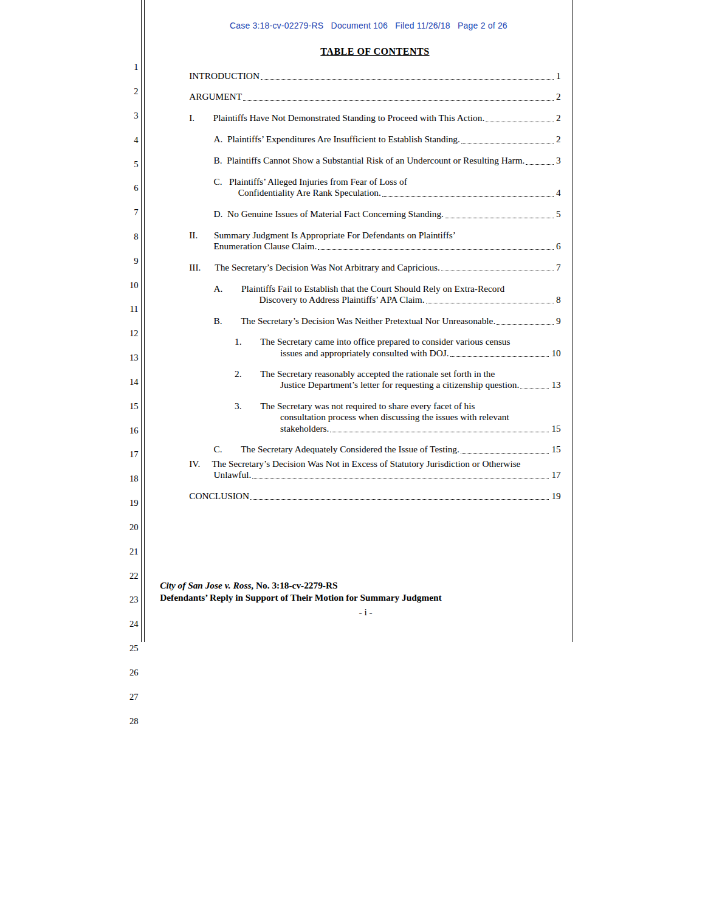Case 3:18-cv-02279-RS Document 106 Filed 11/26/18 Page 2 of 26
1
2
3
4
5
6
7
8
9
10
11
12
13
14
15
16
17
18
19
20
21
22
23
24
25
26
27
28
TABLE OF CONTENTS
INTRODUCTION 1
ARGUMENT 2
I. Plaintiffs Have Not Demonstrated Standing to Proceed with This Action. 2
A. Plaintiffs’ Expenditures Are Insufficient to Establish Standing. 2
B. Plaintiffs Cannot Show a Substantial Risk of an Undercount or Resulting Harm. 3
C. Plaintiffs’ Alleged Injuries from Fear of Loss of Confidentiality Are Rank Speculation. 4
D. No Genuine Issues of Material Fact Concerning Standing. 5
II. Summary Judgment Is Appropriate For Defendants on Plaintiffs’ Enumeration Clause Claim. 6
III. The Secretary’s Decision Was Not Arbitrary and Capricious. 7
A. Plaintiffs Fail to Establish that the Court Should Rely on Extra-Record Discovery to Address Plaintiffs’ APA Claim. 8
B. The Secretary’s Decision Was Neither Pretextual Nor Unreasonable. 9
1. The Secretary came into office prepared to consider various census issues and appropriately consulted with DOJ. 10
2. The Secretary reasonably accepted the rationale set forth in the Justice Department’s letter for requesting a citizenship question. 13
3. The Secretary was not required to share every facet of his consultation process when discussing the issues with relevant stakeholders. 15
C. The Secretary Adequately Considered the Issue of Testing. 15
IV. The Secretary’s Decision Was Not in Excess of Statutory Jurisdiction or Otherwise Unlawful. 17
CONCLUSION 19
City of San Jose v. Ross, No. 3:18-cv-2279-RS
Defendants’ Reply in Support of Their Motion for Summary Judgment
- i -